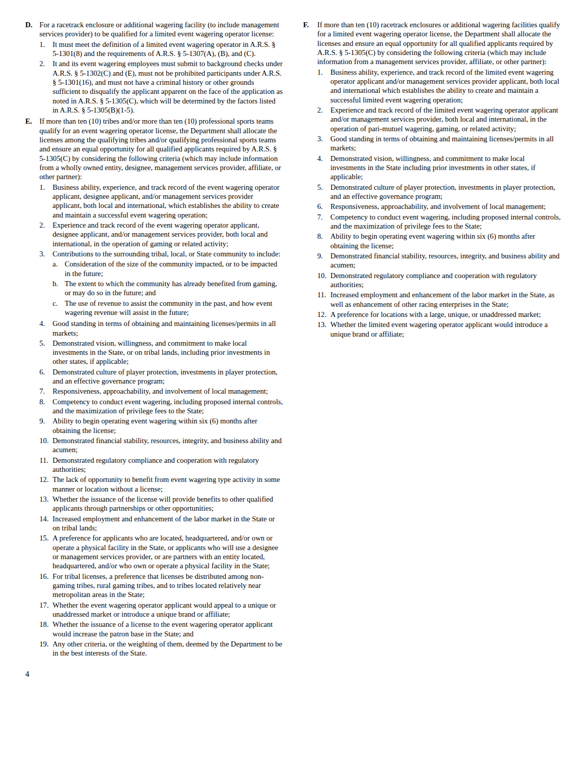D.
For a racetrack enclosure or additional wagering facility (to include management services provider) to be qualified for a limited event wagering operator license:
1.
It must meet the definition of a limited event wagering operator in A.R.S. § 5-1301(8) and the requirements of A.R.S. § 5-1307(A), (B), and (C).
2.
It and its event wagering employees must submit to background checks under A.R.S. § 5-1302(C) and (E), must not be prohibited participants under A.R.S. § 5-1301(16), and must not have a criminal history or other grounds sufficient to disqualify the applicant apparent on the face of the application as noted in A.R.S. § 5-1305(C), which will be determined by the factors listed in A.R.S. § 5-1305(B)(1-5).
E.
If more than ten (10) tribes and/or more than ten (10) professional sports teams qualify for an event wagering operator license, the Department shall allocate the licenses among the qualifying tribes and/or qualifying professional sports teams and ensure an equal opportunity for all qualified applicants required by A.R.S. § 5-1305(C) by considering the following criteria (which may include information from a wholly owned entity, designee, management services provider, affiliate, or other partner):
1.
Business ability, experience, and track record of the event wagering operator applicant, designee applicant, and/or management services provider applicant, both local and international, which establishes the ability to create and maintain a successful event wagering operation;
2.
Experience and track record of the event wagering operator applicant, designee applicant, and/or management services provider, both local and international, in the operation of gaming or related activity;
3.
Contributions to the surrounding tribal, local, or State community to include:
a.
Consideration of the size of the community impacted, or to be impacted in the future;
b.
The extent to which the community has already benefited from gaming, or may do so in the future; and
c.
The use of revenue to assist the community in the past, and how event wagering revenue will assist in the future;
4.
Good standing in terms of obtaining and maintaining licenses/permits in all markets;
5.
Demonstrated vision, willingness, and commitment to make local investments in the State, or on tribal lands, including prior investments in other states, if applicable;
6.
Demonstrated culture of player protection, investments in player protection, and an effective governance program;
7.
Responsiveness, approachability, and involvement of local management;
8.
Competency to conduct event wagering, including proposed internal controls, and the maximization of privilege fees to the State;
9.
Ability to begin operating event wagering within six (6) months after obtaining the license;
10.
Demonstrated financial stability, resources, integrity, and business ability and acumen;
11.
Demonstrated regulatory compliance and cooperation with regulatory authorities;
12.
The lack of opportunity to benefit from event wagering type activity in some manner or location without a license;
13.
Whether the issuance of the license will provide benefits to other qualified applicants through partnerships or other opportunities;
14.
Increased employment and enhancement of the labor market in the State or on tribal lands;
15.
A preference for applicants who are located, headquartered, and/or own or operate a physical facility in the State, or applicants who will use a designee or management services provider, or are partners with an entity located, headquartered, and/or who own or operate a physical facility in the State;
16.
For tribal licenses, a preference that licenses be distributed among non-gaming tribes, rural gaming tribes, and to tribes located relatively near metropolitan areas in the State;
17.
Whether the event wagering operator applicant would appeal to a unique or unaddressed market or introduce a unique brand or affiliate;
18.
Whether the issuance of a license to the event wagering operator applicant would increase the patron base in the State; and
19.
Any other criteria, or the weighting of them, deemed by the Department to be in the best interests of the State.
F.
If more than ten (10) racetrack enclosures or additional wagering facilities qualify for a limited event wagering operator license, the Department shall allocate the licenses and ensure an equal opportunity for all qualified applicants required by A.R.S. § 5-1305(C) by considering the following criteria (which may include information from a management services provider, affiliate, or other partner):
1.
Business ability, experience, and track record of the limited event wagering operator applicant and/or management services provider applicant, both local and international which establishes the ability to create and maintain a successful limited event wagering operation;
2.
Experience and track record of the limited event wagering operator applicant and/or management services provider, both local and international, in the operation of pari-mutuel wagering, gaming, or related activity;
3.
Good standing in terms of obtaining and maintaining licenses/permits in all markets;
4.
Demonstrated vision, willingness, and commitment to make local investments in the State including prior investments in other states, if applicable;
5.
Demonstrated culture of player protection, investments in player protection, and an effective governance program;
6.
Responsiveness, approachability, and involvement of local management;
7.
Competency to conduct event wagering, including proposed internal controls, and the maximization of privilege fees to the State;
8.
Ability to begin operating event wagering within six (6) months after obtaining the license;
9.
Demonstrated financial stability, resources, integrity, and business ability and acumen;
10.
Demonstrated regulatory compliance and cooperation with regulatory authorities;
11.
Increased employment and enhancement of the labor market in the State, as well as enhancement of other racing enterprises in the State;
12.
A preference for locations with a large, unique, or unaddressed market;
13.
Whether the limited event wagering operator applicant would introduce a unique brand or affiliate;
4